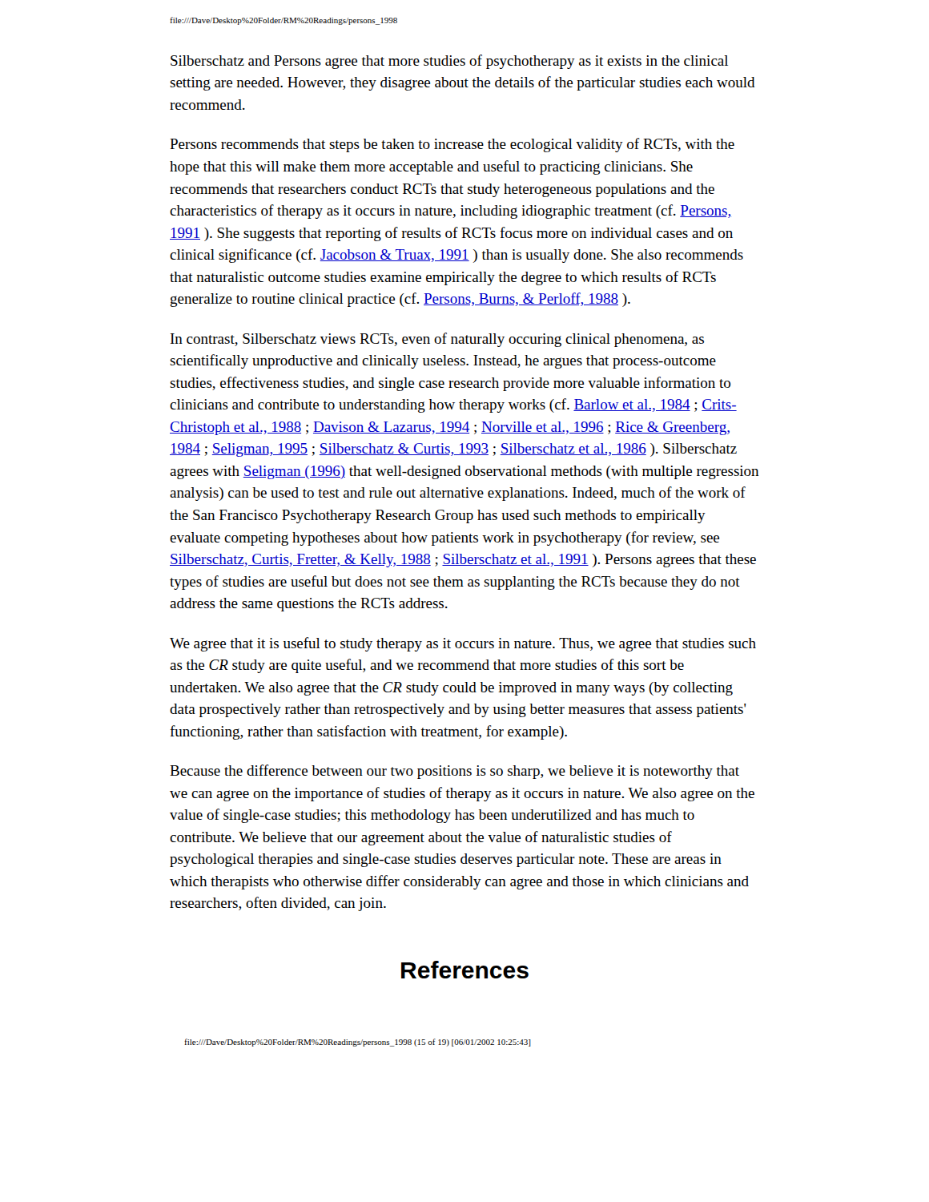file:///Dave/Desktop%20Folder/RM%20Readings/persons_1998
Silberschatz and Persons agree that more studies of psychotherapy as it exists in the clinical setting are needed. However, they disagree about the details of the particular studies each would recommend.
Persons recommends that steps be taken to increase the ecological validity of RCTs, with the hope that this will make them more acceptable and useful to practicing clinicians. She recommends that researchers conduct RCTs that study heterogeneous populations and the characteristics of therapy as it occurs in nature, including idiographic treatment (cf. Persons, 1991 ). She suggests that reporting of results of RCTs focus more on individual cases and on clinical significance (cf. Jacobson & Truax, 1991 ) than is usually done. She also recommends that naturalistic outcome studies examine empirically the degree to which results of RCTs generalize to routine clinical practice (cf. Persons, Burns, & Perloff, 1988 ).
In contrast, Silberschatz views RCTs, even of naturally occuring clinical phenomena, as scientifically unproductive and clinically useless. Instead, he argues that process-outcome studies, effectiveness studies, and single case research provide more valuable information to clinicians and contribute to understanding how therapy works (cf. Barlow et al., 1984 ; Crits-Christoph et al., 1988 ; Davison & Lazarus, 1994 ; Norville et al., 1996 ; Rice & Greenberg, 1984 ; Seligman, 1995 ; Silberschatz & Curtis, 1993 ; Silberschatz et al., 1986 ). Silberschatz agrees with Seligman (1996) that well-designed observational methods (with multiple regression analysis) can be used to test and rule out alternative explanations. Indeed, much of the work of the San Francisco Psychotherapy Research Group has used such methods to empirically evaluate competing hypotheses about how patients work in psychotherapy (for review, see Silberschatz, Curtis, Fretter, & Kelly, 1988 ; Silberschatz et al., 1991 ). Persons agrees that these types of studies are useful but does not see them as supplanting the RCTs because they do not address the same questions the RCTs address.
We agree that it is useful to study therapy as it occurs in nature. Thus, we agree that studies such as the CR study are quite useful, and we recommend that more studies of this sort be undertaken. We also agree that the CR study could be improved in many ways (by collecting data prospectively rather than retrospectively and by using better measures that assess patients' functioning, rather than satisfaction with treatment, for example).
Because the difference between our two positions is so sharp, we believe it is noteworthy that we can agree on the importance of studies of therapy as it occurs in nature. We also agree on the value of single-case studies; this methodology has been underutilized and has much to contribute. We believe that our agreement about the value of naturalistic studies of psychological therapies and single-case studies deserves particular note. These are areas in which therapists who otherwise differ considerably can agree and those in which clinicians and researchers, often divided, can join.
References
file:///Dave/Desktop%20Folder/RM%20Readings/persons_1998 (15 of 19) [06/01/2002 10:25:43]